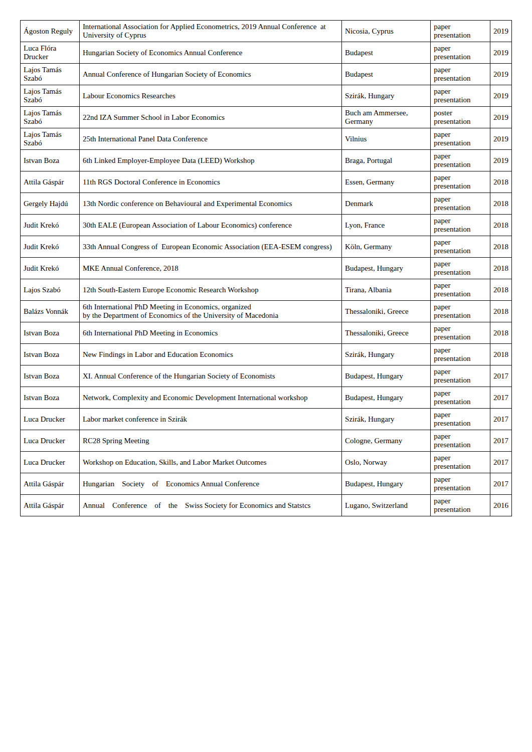| Ágoston Reguly | International Association for Applied Econometrics, 2019 Annual Conference at University of Cyprus | Nicosia, Cyprus | paper presentation | 2019 |
| Luca Flóra Drucker | Hungarian Society of Economics Annual Conference | Budapest | paper presentation | 2019 |
| Lajos Tamás Szabó | Annual Conference of Hungarian Society of Economics | Budapest | paper presentation | 2019 |
| Lajos Tamás Szabó | Labour Economics Researches | Szirák, Hungary | paper presentation | 2019 |
| Lajos Tamás Szabó | 22nd IZA Summer School in Labor Economics | Buch am Ammersee, Germany | poster presentation | 2019 |
| Lajos Tamás Szabó | 25th International Panel Data Conference | Vilnius | paper presentation | 2019 |
| Istvan Boza | 6th Linked Employer-Employee Data (LEED) Workshop | Braga, Portugal | paper presentation | 2019 |
| Attila Gáspár | 11th RGS Doctoral Conference in Economics | Essen, Germany | paper presentation | 2018 |
| Gergely Hajdú | 13th Nordic conference on Behavioural and Experimental Economics | Denmark | paper presentation | 2018 |
| Judit Krekó | 30th EALE (European Association of Labour Economics) conference | Lyon, France | paper presentation | 2018 |
| Judit Krekó | 33th Annual Congress of European Economic Association (EEA-ESEM congress) | Köln, Germany | paper presentation | 2018 |
| Judit Krekó | MKE Annual Conference, 2018 | Budapest, Hungary | paper presentation | 2018 |
| Lajos Szabó | 12th South-Eastern Europe Economic Research Workshop | Tirana, Albania | paper presentation | 2018 |
| Balázs Vonnák | 6th International PhD Meeting in Economics, organized by the Department of Economics of the University of Macedonia | Thessaloniki, Greece | paper presentation | 2018 |
| Istvan Boza | 6th International PhD Meeting in Economics | Thessaloniki, Greece | paper presentation | 2018 |
| Istvan Boza | New Findings in Labor and Education Economics | Szirák, Hungary | paper presentation | 2018 |
| Istvan Boza | XI. Annual Conference of the Hungarian Society of Economists | Budapest, Hungary | paper presentation | 2017 |
| Istvan Boza | Network, Complexity and Economic Development International workshop | Budapest, Hungary | paper presentation | 2017 |
| Luca Drucker | Labor market conference in Szirák | Szirák, Hungary | paper presentation | 2017 |
| Luca Drucker | RC28 Spring Meeting | Cologne, Germany | paper presentation | 2017 |
| Luca Drucker | Workshop on Education, Skills, and Labor Market Outcomes | Oslo, Norway | paper presentation | 2017 |
| Attila Gáspár | Hungarian Society of Economics Annual Conference | Budapest, Hungary | paper presentation | 2017 |
| Attila Gáspár | Annual Conference of the Swiss Society for Economics and Statstcs | Lugano, Switzerland | paper presentation | 2016 |